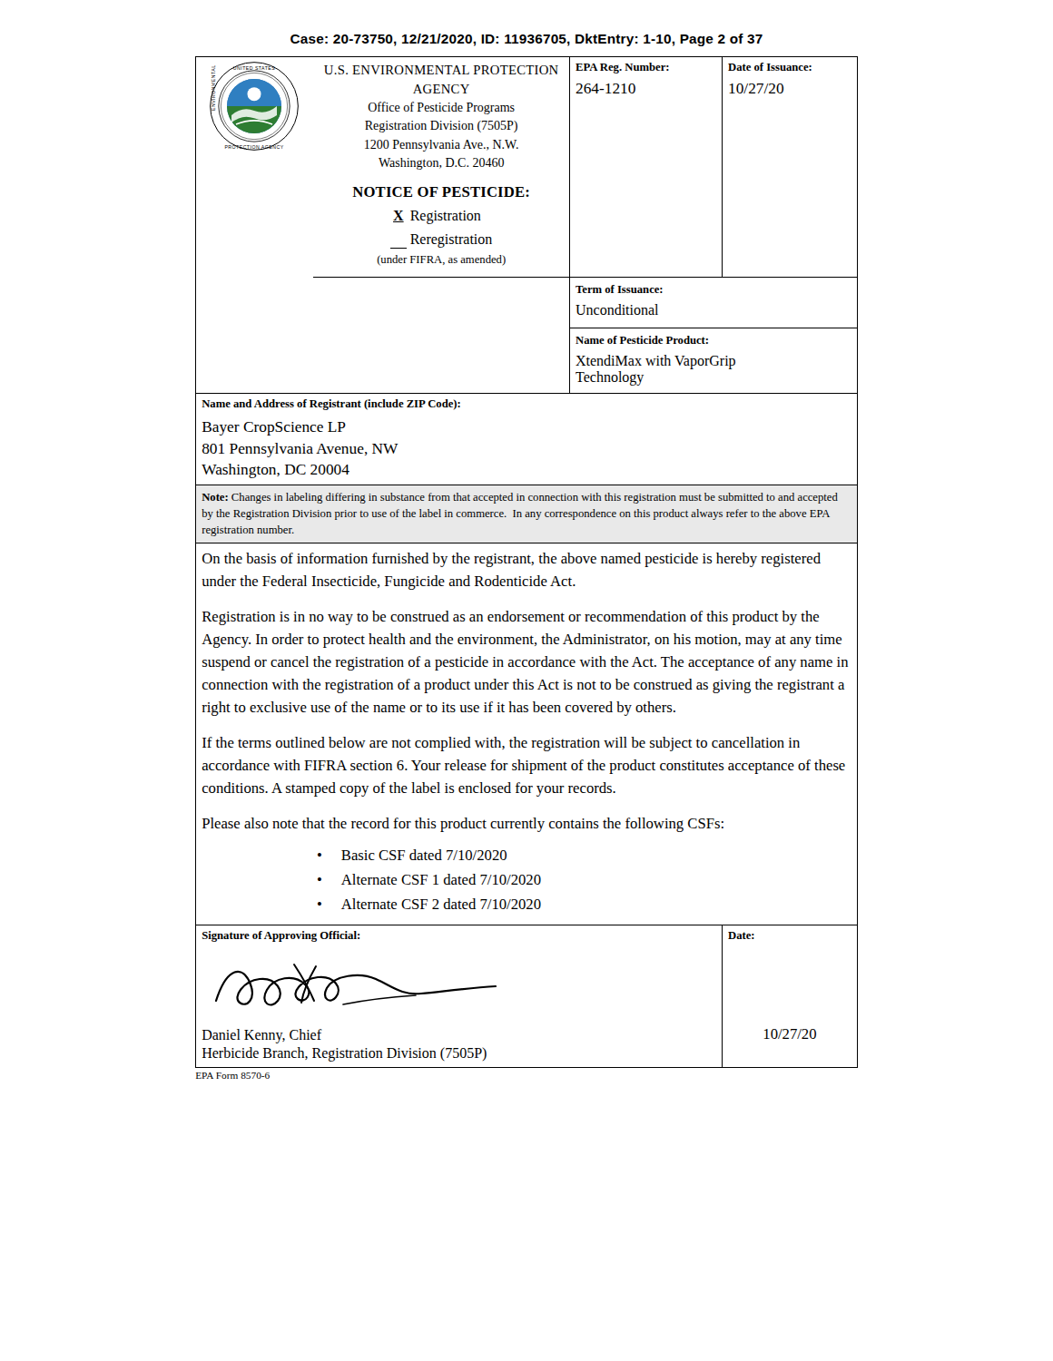Case: 20-73750, 12/21/2020, ID: 11936705, DktEntry: 1-10, Page 2 of 37
| UNITED STATES PROTECTION AGENCY ENVIRONMENTAL | U.S. ENVIRONMENTAL PROTECTION AGENCY Office of Pesticide Programs Registration Division (7505P) 1200 Pennsylvania Ave., N.W. Washington, D.C. 20460 NOTICE OF PESTICIDE: X Registration Reregistration (under FIFRA, as amended) | EPA Reg. Number: 264-1210 | Date of Issuance: 10/27/20 |
| | / Term of Issuance: Unconditional / / Name of Pesticide Product: XtendiMax with VaporGrip Technology / |
| Name and Address of Registrant (include ZIP Code): Bayer CropScience LP 801 Pennsylvania Avenue, NW Washington, DC 20004 |
| Note: Changes in labeling differing in substance from that accepted in connection with this registration must be submitted to and accepted by the Registration Division prior to use of the label in commerce. In any correspondence on this product always refer to the above EPA registration number. |
| On the basis of information furnished by the registrant, the above named pesticide is hereby registered under the Federal Insecticide, Fungicide and Rodenticide Act. Registration is in no way to be construed as an endorsement or recommendation of this product by the Agency. In order to protect health and the environment, the Administrator, on his motion, may at any time suspend or cancel the registration of a pesticide in accordance with the Act. The acceptance of any name in connection with the registration of a product under this Act is not to be construed as giving the registrant a right to exclusive use of the name or to its use if it has been covered by others. If the terms outlined below are not complied with, the registration will be subject to cancellation in accordance with FIFRA section 6. Your release for shipment of the product constitutes acceptance of these conditions. A stamped copy of the label is enclosed for your records. Please also note that the record for this product currently contains the following CSFs: Basic CSF dated 7/10/2020 Alternate CSF 1 dated 7/10/2020 Alternate CSF 2 dated 7/10/2020 |
| Signature of Approving Official: Daniel Kenny, Chief Herbicide Branch, Registration Division (7505P) | Date: 10/27/20 |
EPA Form 8570-6